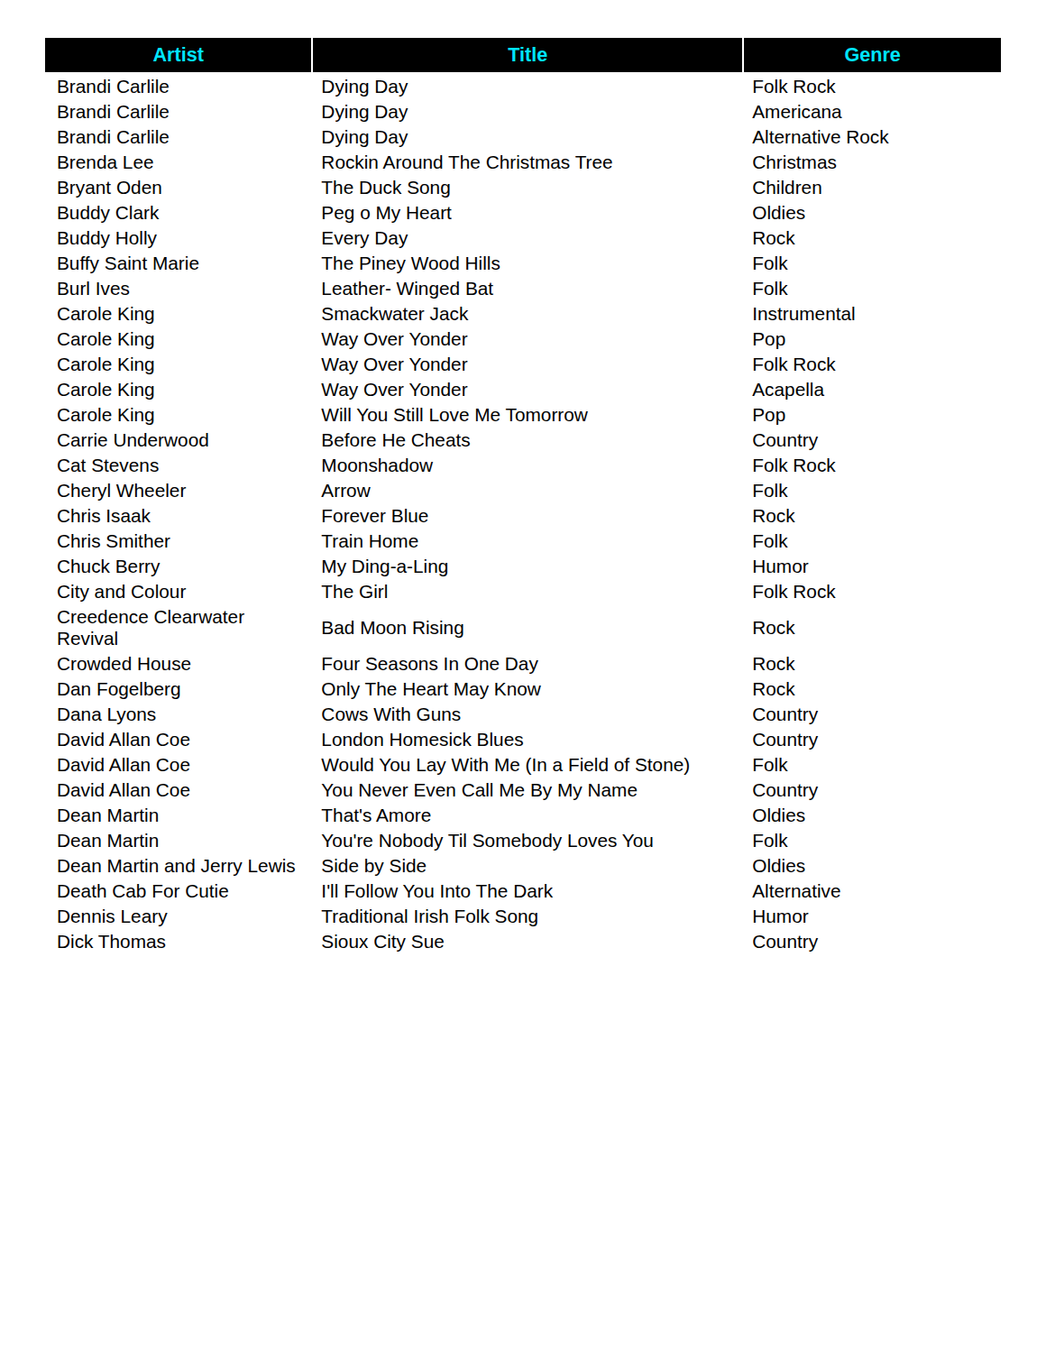| Artist | Title | Genre |
| --- | --- | --- |
| Brandi Carlile | Dying Day | Folk Rock |
| Brandi Carlile | Dying Day | Americana |
| Brandi Carlile | Dying Day | Alternative Rock |
| Brenda Lee | Rockin Around The Christmas Tree | Christmas |
| Bryant Oden | The Duck Song | Children |
| Buddy Clark | Peg o My Heart | Oldies |
| Buddy Holly | Every Day | Rock |
| Buffy Saint Marie | The Piney Wood Hills | Folk |
| Burl Ives | Leather- Winged Bat | Folk |
| Carole King | Smackwater Jack | Instrumental |
| Carole King | Way Over Yonder | Pop |
| Carole King | Way Over Yonder | Folk Rock |
| Carole King | Way Over Yonder | Acapella |
| Carole King | Will You Still Love Me Tomorrow | Pop |
| Carrie Underwood | Before He Cheats | Country |
| Cat Stevens | Moonshadow | Folk Rock |
| Cheryl Wheeler | Arrow | Folk |
| Chris Isaak | Forever Blue | Rock |
| Chris Smither | Train Home | Folk |
| Chuck Berry | My Ding-a-Ling | Humor |
| City and Colour | The Girl | Folk Rock |
| Creedence Clearwater Revival | Bad Moon Rising | Rock |
| Crowded House | Four Seasons In One Day | Rock |
| Dan Fogelberg | Only The Heart May Know | Rock |
| Dana Lyons | Cows With Guns | Country |
| David Allan Coe | London Homesick Blues | Country |
| David Allan Coe | Would You Lay With Me (In a Field of Stone) | Folk |
| David Allan Coe | You Never Even Call Me By My Name | Country |
| Dean Martin | That's Amore | Oldies |
| Dean Martin | You're Nobody Til Somebody Loves You | Folk |
| Dean Martin and Jerry Lewis | Side by Side | Oldies |
| Death Cab For Cutie | I'll Follow You Into The Dark | Alternative |
| Dennis Leary | Traditional Irish Folk Song | Humor |
| Dick Thomas | Sioux City Sue | Country |